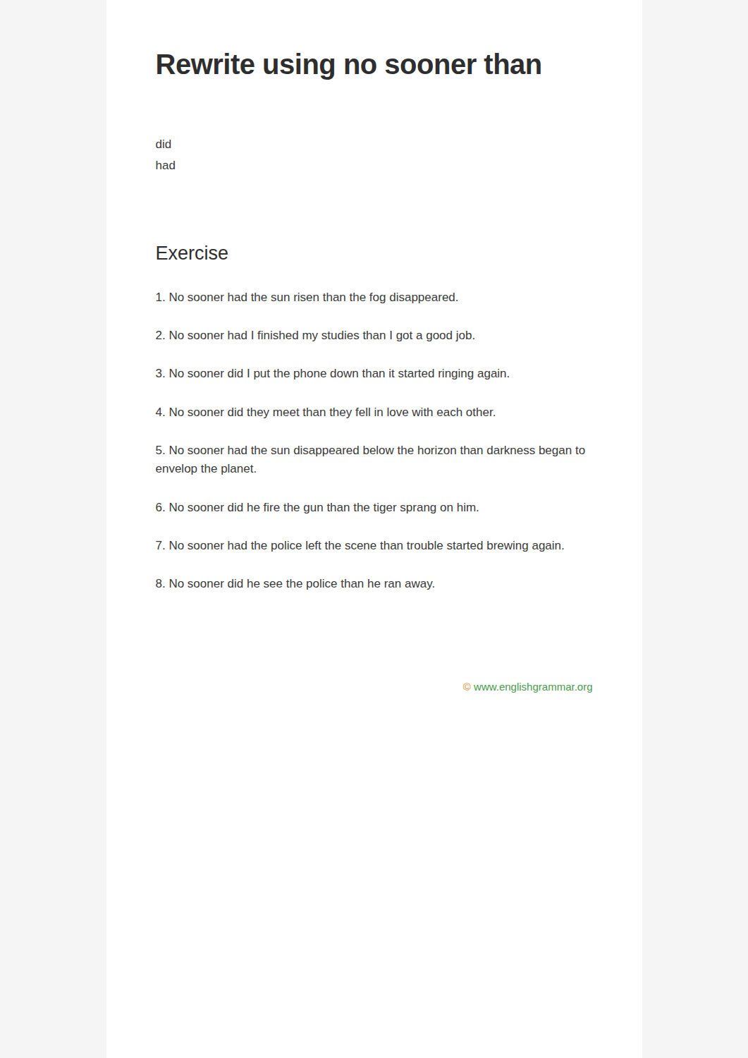Rewrite using no sooner than
did
had
Exercise
1. No sooner had the sun risen than the fog disappeared.
2. No sooner had I finished my studies than I got a good job.
3. No sooner did I put the phone down than it started ringing again.
4. No sooner did they meet than they fell in love with each other.
5. No sooner had the sun disappeared below the horizon than darkness began to envelop the planet.
6. No sooner did he fire the gun than the tiger sprang on him.
7. No sooner had the police left the scene than trouble started brewing again.
8. No sooner did he see the police than he ran away.
© www.englishgrammar.org